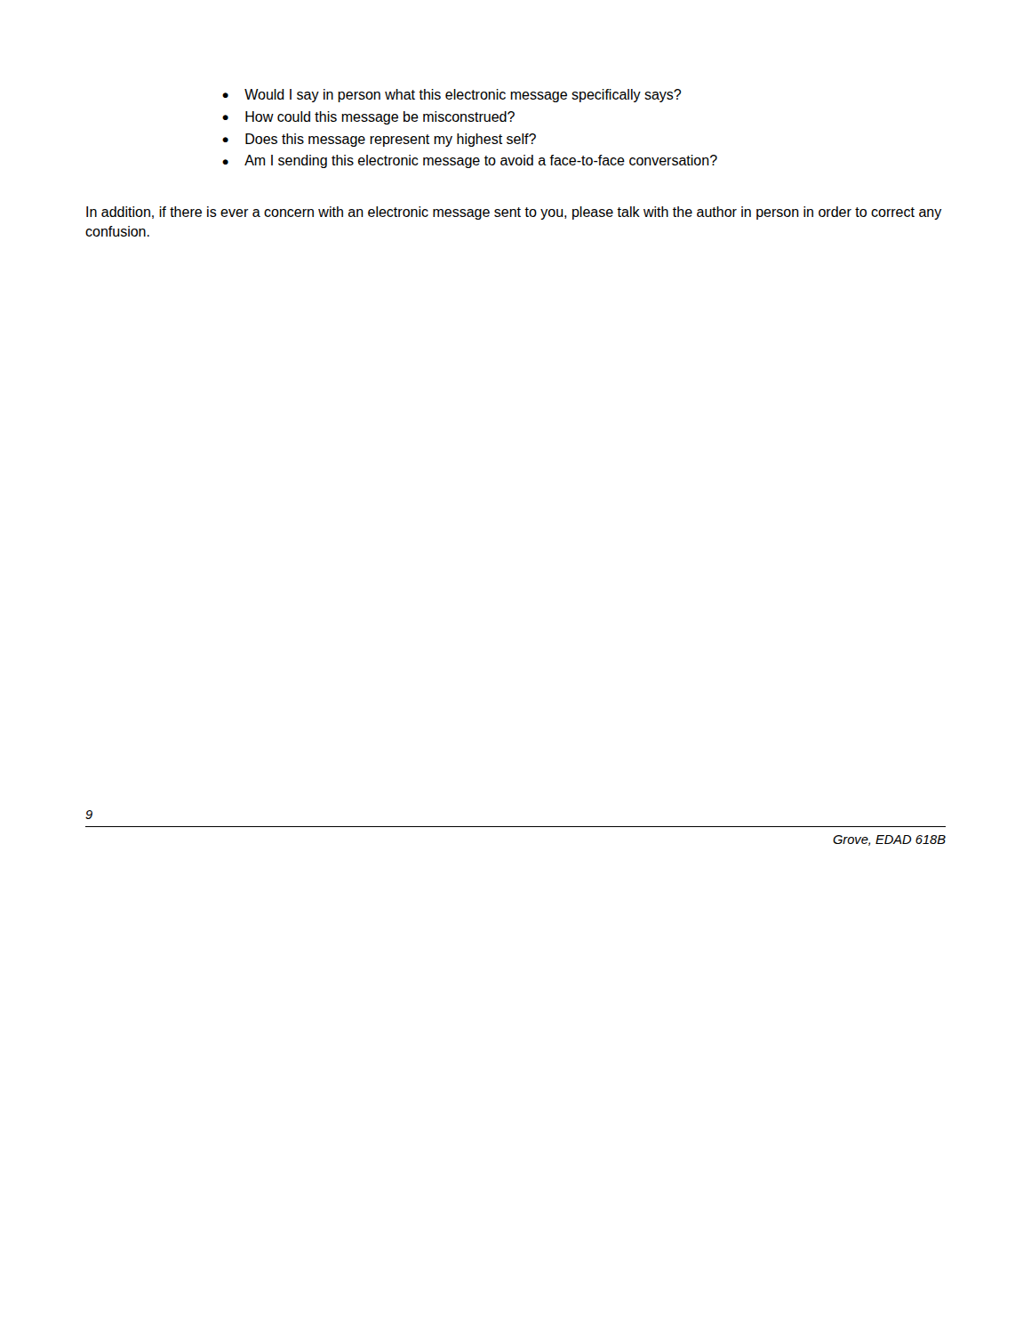Would I say in person what this electronic message specifically says?
How could this message be misconstrued?
Does this message represent my highest self?
Am I sending this electronic message to avoid a face-to-face conversation?
In addition, if there is ever a concern with an electronic message sent to you, please talk with the author in person in order to correct any confusion.
9
Grove, EDAD 618B